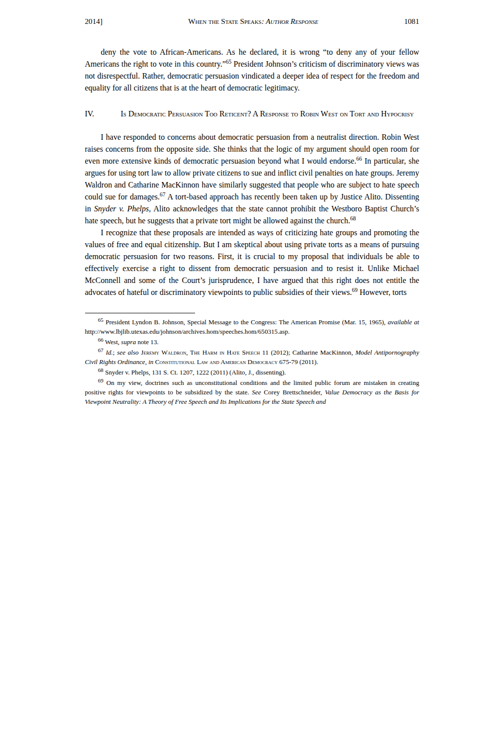2014] When the State Speaks: Author Response 1081
deny the vote to African-Americans. As he declared, it is wrong “to deny any of your fellow Americans the right to vote in this country.”65 President Johnson’s criticism of discriminatory views was not disrespectful. Rather, democratic persuasion vindicated a deeper idea of respect for the freedom and equality for all citizens that is at the heart of democratic legitimacy.
IV. Is Democratic Persuasion Too Reticent? A Response to Robin West on Tort and Hypocrisy
I have responded to concerns about democratic persuasion from a neutralist direction. Robin West raises concerns from the opposite side. She thinks that the logic of my argument should open room for even more extensive kinds of democratic persuasion beyond what I would endorse.66 In particular, she argues for using tort law to allow private citizens to sue and inflict civil penalties on hate groups. Jeremy Waldron and Catharine MacKinnon have similarly suggested that people who are subject to hate speech could sue for damages.67 A tort-based approach has recently been taken up by Justice Alito. Dissenting in Snyder v. Phelps, Alito acknowledges that the state cannot prohibit the Westboro Baptist Church’s hate speech, but he suggests that a private tort might be allowed against the church.68
I recognize that these proposals are intended as ways of criticizing hate groups and promoting the values of free and equal citizenship. But I am skeptical about using private torts as a means of pursuing democratic persuasion for two reasons. First, it is crucial to my proposal that individuals be able to effectively exercise a right to dissent from democratic persuasion and to resist it. Unlike Michael McConnell and some of the Court’s jurisprudence, I have argued that this right does not entitle the advocates of hateful or discriminatory viewpoints to public subsidies of their views.69 However, torts
65 President Lyndon B. Johnson, Special Message to the Congress: The American Promise (Mar. 15, 1965), available at http://www.lbjlib.utexas.edu/johnson/archives.hom/speeches.hom/650315.asp.
66 West, supra note 13.
67 Id.; see also Jeremy Waldron, The Harm in Hate Speech 11 (2012); Catharine MacKinnon, Model Antipornography Civil Rights Ordinance, in Constitutional Law and American Democracy 675-79 (2011).
68 Snyder v. Phelps, 131 S. Ct. 1207, 1222 (2011) (Alito, J., dissenting).
69 On my view, doctrines such as unconstitutional conditions and the limited public forum are mistaken in creating positive rights for viewpoints to be subsidized by the state. See Corey Brettschneider, Value Democracy as the Basis for Viewpoint Neutrality: A Theory of Free Speech and Its Implications for the State Speech and